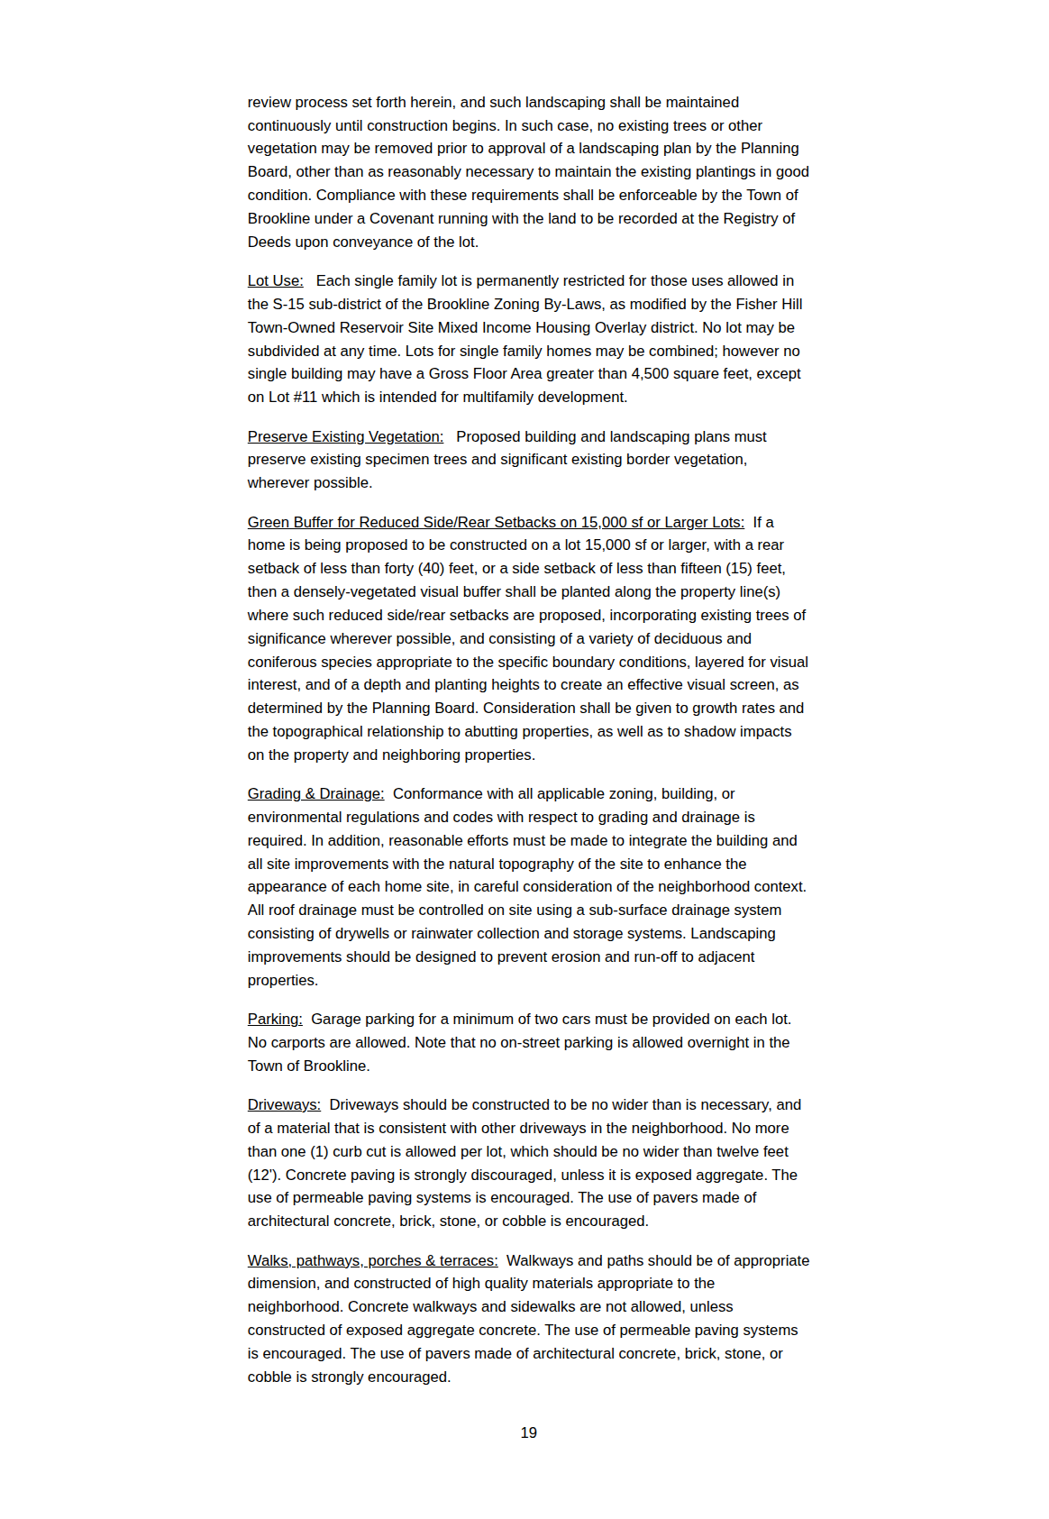review process set forth herein, and such landscaping shall be maintained continuously until construction begins. In such case, no existing trees or other vegetation may be removed prior to approval of a landscaping plan by the Planning Board, other than as reasonably necessary to maintain the existing plantings in good condition. Compliance with these requirements shall be enforceable by the Town of Brookline under a Covenant running with the land to be recorded at the Registry of Deeds upon conveyance of the lot.
Lot Use: Each single family lot is permanently restricted for those uses allowed in the S-15 sub-district of the Brookline Zoning By-Laws, as modified by the Fisher Hill Town-Owned Reservoir Site Mixed Income Housing Overlay district. No lot may be subdivided at any time. Lots for single family homes may be combined; however no single building may have a Gross Floor Area greater than 4,500 square feet, except on Lot #11 which is intended for multifamily development.
Preserve Existing Vegetation: Proposed building and landscaping plans must preserve existing specimen trees and significant existing border vegetation, wherever possible.
Green Buffer for Reduced Side/Rear Setbacks on 15,000 sf or Larger Lots: If a home is being proposed to be constructed on a lot 15,000 sf or larger, with a rear setback of less than forty (40) feet, or a side setback of less than fifteen (15) feet, then a densely-vegetated visual buffer shall be planted along the property line(s) where such reduced side/rear setbacks are proposed, incorporating existing trees of significance wherever possible, and consisting of a variety of deciduous and coniferous species appropriate to the specific boundary conditions, layered for visual interest, and of a depth and planting heights to create an effective visual screen, as determined by the Planning Board. Consideration shall be given to growth rates and the topographical relationship to abutting properties, as well as to shadow impacts on the property and neighboring properties.
Grading & Drainage: Conformance with all applicable zoning, building, or environmental regulations and codes with respect to grading and drainage is required. In addition, reasonable efforts must be made to integrate the building and all site improvements with the natural topography of the site to enhance the appearance of each home site, in careful consideration of the neighborhood context. All roof drainage must be controlled on site using a sub-surface drainage system consisting of drywells or rainwater collection and storage systems. Landscaping improvements should be designed to prevent erosion and run-off to adjacent properties.
Parking: Garage parking for a minimum of two cars must be provided on each lot. No carports are allowed. Note that no on-street parking is allowed overnight in the Town of Brookline.
Driveways: Driveways should be constructed to be no wider than is necessary, and of a material that is consistent with other driveways in the neighborhood. No more than one (1) curb cut is allowed per lot, which should be no wider than twelve feet (12'). Concrete paving is strongly discouraged, unless it is exposed aggregate. The use of permeable paving systems is encouraged. The use of pavers made of architectural concrete, brick, stone, or cobble is encouraged.
Walks, pathways, porches & terraces: Walkways and paths should be of appropriate dimension, and constructed of high quality materials appropriate to the neighborhood. Concrete walkways and sidewalks are not allowed, unless constructed of exposed aggregate concrete. The use of permeable paving systems is encouraged. The use of pavers made of architectural concrete, brick, stone, or cobble is strongly encouraged.
19